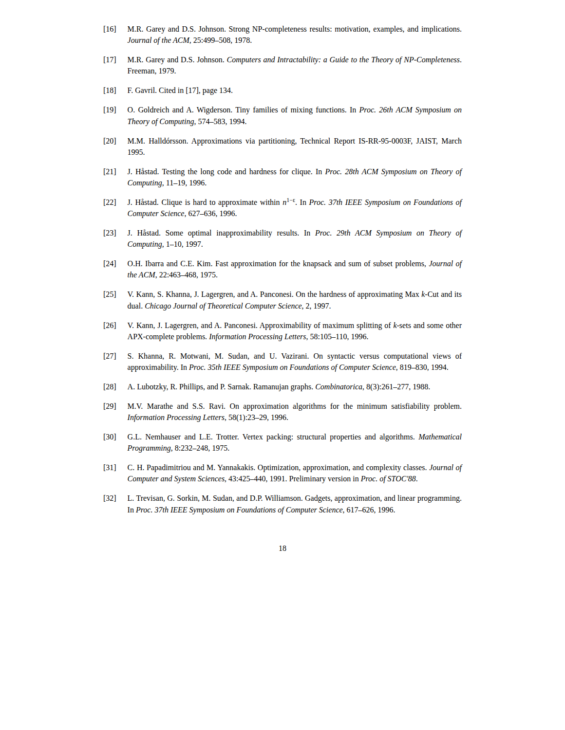[16] M.R. Garey and D.S. Johnson. Strong NP-completeness results: motivation, examples, and implications. Journal of the ACM, 25:499–508, 1978.
[17] M.R. Garey and D.S. Johnson. Computers and Intractability: a Guide to the Theory of NP-Completeness. Freeman, 1979.
[18] F. Gavril. Cited in [17], page 134.
[19] O. Goldreich and A. Wigderson. Tiny families of mixing functions. In Proc. 26th ACM Symposium on Theory of Computing, 574–583, 1994.
[20] M.M. Halldórsson. Approximations via partitioning, Technical Report IS-RR-95-0003F, JAIST, March 1995.
[21] J. Håstad. Testing the long code and hardness for clique. In Proc. 28th ACM Symposium on Theory of Computing, 11–19, 1996.
[22] J. Håstad. Clique is hard to approximate within n1−ε. In Proc. 37th IEEE Symposium on Foundations of Computer Science, 627–636, 1996.
[23] J. Håstad. Some optimal inapproximability results. In Proc. 29th ACM Symposium on Theory of Computing, 1–10, 1997.
[24] O.H. Ibarra and C.E. Kim. Fast approximation for the knapsack and sum of subset problems, Journal of the ACM, 22:463–468, 1975.
[25] V. Kann, S. Khanna, J. Lagergren, and A. Panconesi. On the hardness of approximating Max k-Cut and its dual. Chicago Journal of Theoretical Computer Science, 2, 1997.
[26] V. Kann, J. Lagergren, and A. Panconesi. Approximability of maximum splitting of k-sets and some other APX-complete problems. Information Processing Letters, 58:105–110, 1996.
[27] S. Khanna, R. Motwani, M. Sudan, and U. Vazirani. On syntactic versus computational views of approximability. In Proc. 35th IEEE Symposium on Foundations of Computer Science, 819–830, 1994.
[28] A. Lubotzky, R. Phillips, and P. Sarnak. Ramanujan graphs. Combinatorica, 8(3):261–277, 1988.
[29] M.V. Marathe and S.S. Ravi. On approximation algorithms for the minimum satisfiability problem. Information Processing Letters, 58(1):23–29, 1996.
[30] G.L. Nemhauser and L.E. Trotter. Vertex packing: structural properties and algorithms. Mathematical Programming, 8:232–248, 1975.
[31] C. H. Papadimitriou and M. Yannakakis. Optimization, approximation, and complexity classes. Journal of Computer and System Sciences, 43:425–440, 1991. Preliminary version in Proc. of STOC'88.
[32] L. Trevisan, G. Sorkin, M. Sudan, and D.P. Williamson. Gadgets, approximation, and linear programming. In Proc. 37th IEEE Symposium on Foundations of Computer Science, 617–626, 1996.
18